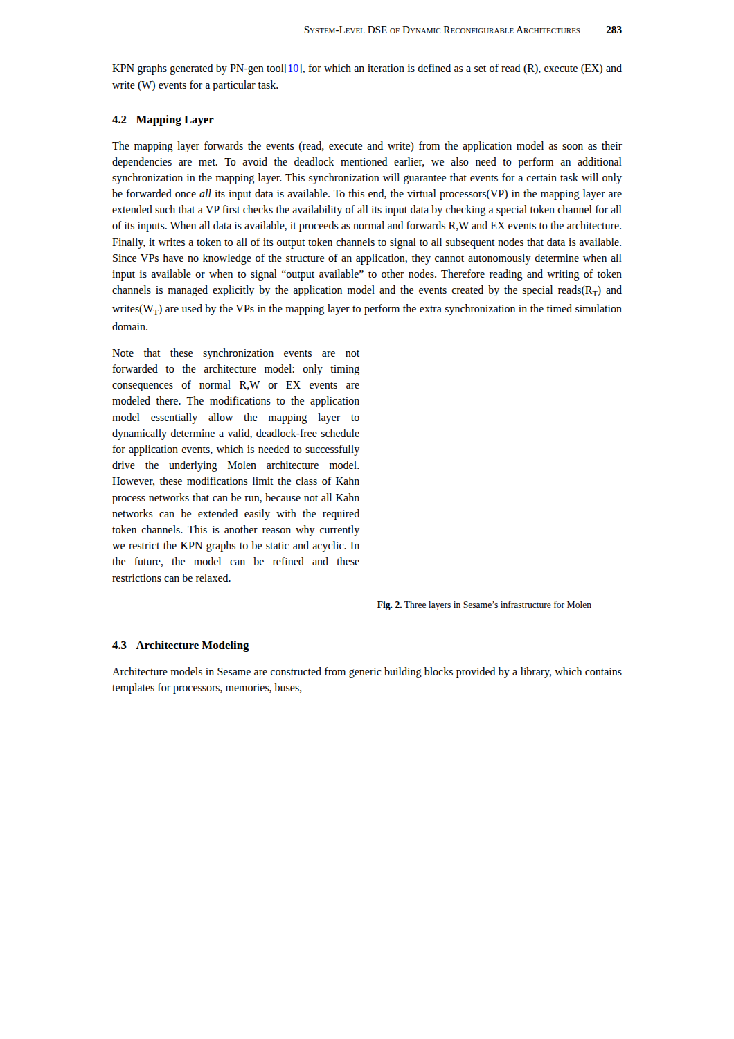System-Level DSE of Dynamic Reconfigurable Architectures 283
KPN graphs generated by PN-gen tool[10], for which an iteration is defined as a set of read (R), execute (EX) and write (W) events for a particular task.
4.2 Mapping Layer
The mapping layer forwards the events (read, execute and write) from the application model as soon as their dependencies are met. To avoid the deadlock mentioned earlier, we also need to perform an additional synchronization in the mapping layer. This synchronization will guarantee that events for a certain task will only be forwarded once all its input data is available. To this end, the virtual processors(VP) in the mapping layer are extended such that a VP first checks the availability of all its input data by checking a special token channel for all of its inputs. When all data is available, it proceeds as normal and forwards R,W and EX events to the architecture. Finally, it writes a token to all of its output token channels to signal to all subsequent nodes that data is available. Since VPs have no knowledge of the structure of an application, they cannot autonomously determine when all input is available or when to signal “output available” to other nodes. Therefore reading and writing of token channels is managed explicitly by the application model and the events created by the special reads(RT) and writes(WT) are used by the VPs in the mapping layer to perform the extra synchronization in the timed simulation domain.
Fig. 2. Three layers in Sesame’s infrastructure for Molen
Note that these synchronization events are not forwarded to the architecture model: only timing consequences of normal R,W or EX events are modeled there. The modifications to the application model essentially allow the mapping layer to dynamically determine a valid, deadlock-free schedule for application events, which is needed to successfully drive the underlying Molen architecture model. However, these modifications limit the class of Kahn process networks that can be run, because not all Kahn networks can be extended easily with the required token channels. This is another reason why currently we restrict the KPN graphs to be static and acyclic. In the future, the model can be refined and these restrictions can be relaxed.
4.3 Architecture Modeling
Architecture models in Sesame are constructed from generic building blocks provided by a library, which contains templates for processors, memories, buses,